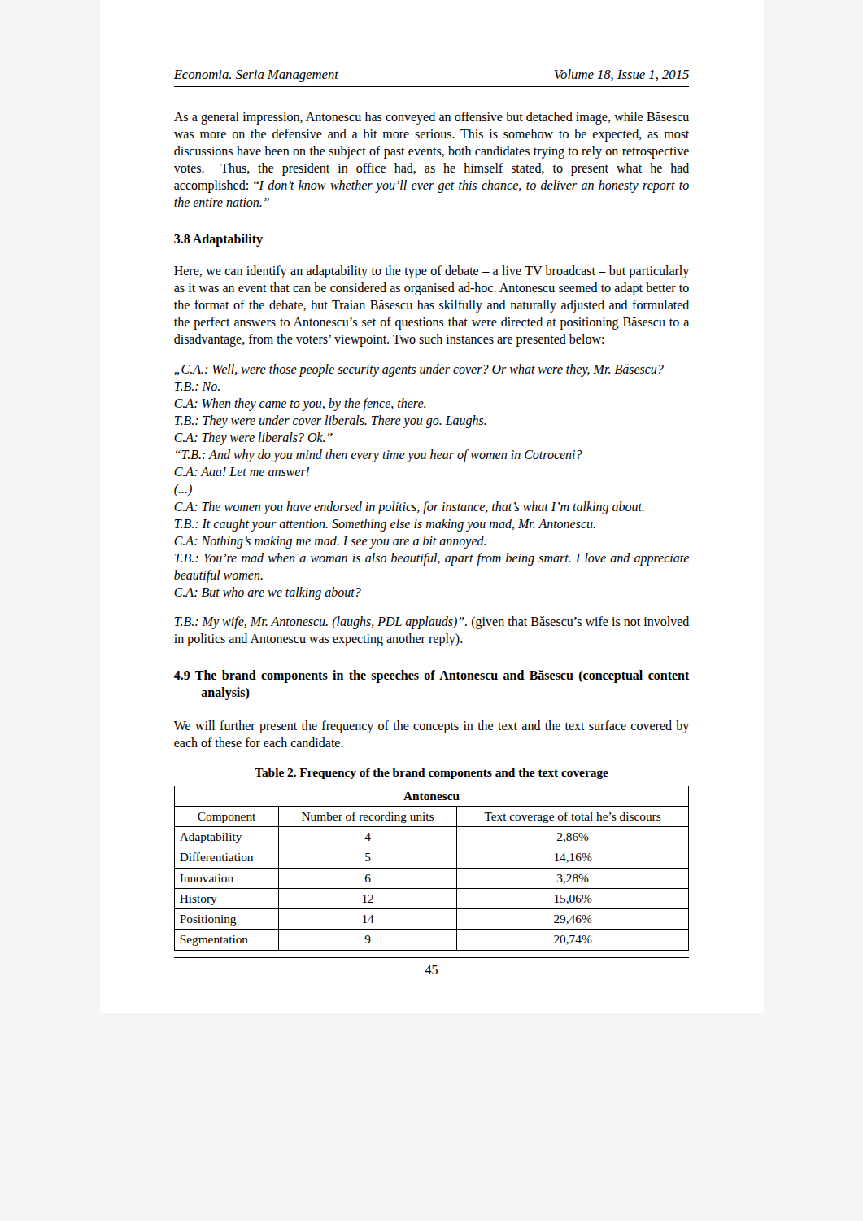Economia. Seria Management
Volume 18, Issue 1, 2015
As a general impression, Antonescu has conveyed an offensive but detached image, while Băsescu was more on the defensive and a bit more serious. This is somehow to be expected, as most discussions have been on the subject of past events, both candidates trying to rely on retrospective votes. Thus, the president in office had, as he himself stated, to present what he had accomplished: “I don’t know whether you’ll ever get this chance, to deliver an honesty report to the entire nation.”
3.8 Adaptability
Here, we can identify an adaptability to the type of debate – a live TV broadcast – but particularly as it was an event that can be considered as organised ad-hoc. Antonescu seemed to adapt better to the format of the debate, but Traian Băsescu has skilfully and naturally adjusted and formulated the perfect answers to Antonescu’s set of questions that were directed at positioning Băsescu to a disadvantage, from the voters’ viewpoint. Two such instances are presented below:
„C.A.: Well, were those people security agents under cover? Or what were they, Mr. Băsescu?
T.B.: No.
C.A: When they came to you, by the fence, there.
T.B.: They were under cover liberals. There you go. Laughs.
C.A: They were liberals? Ok.”
“T.B.: And why do you mind then every time you hear of women in Cotroceni?
C.A: Aaa! Let me answer!
(...)
C.A: The women you have endorsed in politics, for instance, that’s what I’m talking about.
T.B.: It caught your attention. Something else is making you mad, Mr. Antonescu.
C.A: Nothing’s making me mad. I see you are a bit annoyed.
T.B.: You’re mad when a woman is also beautiful, apart from being smart. I love and appreciate beautiful women.
C.A: But who are we talking about?
T.B.: My wife, Mr. Antonescu. (laughs, PDL applauds)”. (given that Băsescu’s wife is not involved in politics and Antonescu was expecting another reply).
4.9 The brand components in the speeches of Antonescu and Băsescu (conceptual content analysis)
We will further present the frequency of the concepts in the text and the text surface covered by each of these for each candidate.
Table 2. Frequency of the brand components and the text coverage
| Antonescu |
| --- |
| Component | Number of recording units | Text coverage of total he’s discours |
| Adaptability | 4 | 2,86% |
| Differentiation | 5 | 14,16% |
| Innovation | 6 | 3,28% |
| History | 12 | 15,06% |
| Positioning | 14 | 29,46% |
| Segmentation | 9 | 20,74% |
45